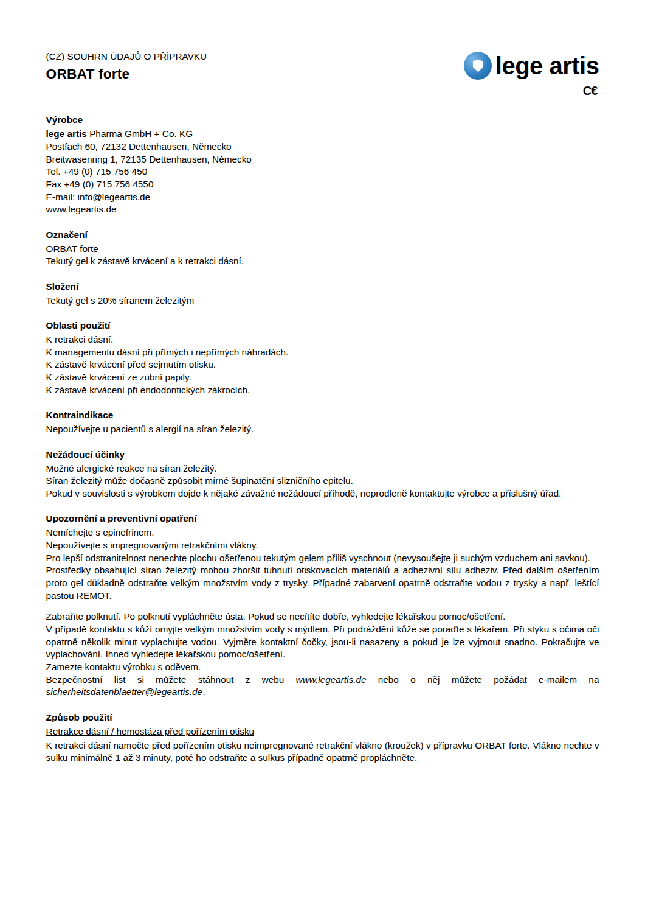(CZ) SOUHRN ÚDAJŮ O PŘÍPRAVKU
ORBAT forte
lege artis
C€
Výrobce
lege artis Pharma GmbH + Co. KG
Postfach 60, 72132 Dettenhausen, Německo
Breitwasenring 1, 72135 Dettenhausen, Německo
Tel. +49 (0) 715 756 450
Fax +49 (0) 715 756 4550
E-mail: info@legeartis.de
www.legeartis.de
Označení
ORBAT forte
Tekutý gel k zástavě krvácení a k retrakci dásní.
Složení
Tekutý gel s 20% síranem železitým
Oblasti použití
K retrakci dásní.
K managementu dásní při přímých i nepřímých náhradách.
K zástavě krvácení před sejmutím otisku.
K zástavě krvácení ze zubní papily.
K zástavě krvácení při endodontických zákrocích.
Kontraindikace
Nepoužívejte u pacientů s alergií na síran železitý.
Nežádoucí účinky
Možné alergické reakce na síran železitý.
Síran železitý může dočasně způsobit mírné šupinatění slizničního epitelu.
Pokud v souvislosti s výrobkem dojde k nějaké závažné nežádoucí příhodě, neprodleně kontaktujte výrobce a příslušný úřad.
Upozornění a preventivní opatření
Nemíchejte s epinefrinem.
Nepoužívejte s impregnovanými retrakčními vlákny.
Pro lepší odstranitelnost nenechte plochu ošetřenou tekutým gelem příliš vyschnout (nevysoušejte ji suchým vzduchem ani savkou).
Prostředky obsahující síran železitý mohou zhoršit tuhnutí otiskovacích materiálů a adhezivní sílu adheziv. Před dalším ošetřením proto gel důkladně odstraňte velkým množstvím vody z trysky. Případné zabarvení opatrně odstraňte vodou z trysky a např. leštící pastou REMOT.
Zabraňte polknutí. Po polknutí vypláchněte ústa. Pokud se necítíte dobře, vyhledejte lékařskou pomoc/ošetření.
V případě kontaktu s kůží omyjte velkým množstvím vody s mýdlem. Při podráždění kůže se poraďte s lékařem. Při styku s očima oči opatrně několik minut vyplachujte vodou. Vyjměte kontaktní čočky, jsou-li nasazeny a pokud je lze vyjmout snadno. Pokračujte ve vyplachování. Ihned vyhledejte lékařskou pomoc/ošetření.
Zamezte kontaktu výrobku s oděvem.
Bezpečnostní list si můžete stáhnout z webu www.legeartis.de nebo o něj můžete požádat e-mailem na sicherheitsdatenblaetter@legeartis.de.
Způsob použití
Retrakce dásní / hemostáza před pořízením otisku
K retrakci dásní namočte před pořízením otisku neimpregnované retrakční vlákno (kroužek) v přípravku ORBAT forte. Vlákno nechte v sulku minimálně 1 až 3 minuty, poté ho odstraňte a sulkus případně opatrně propláchněte.